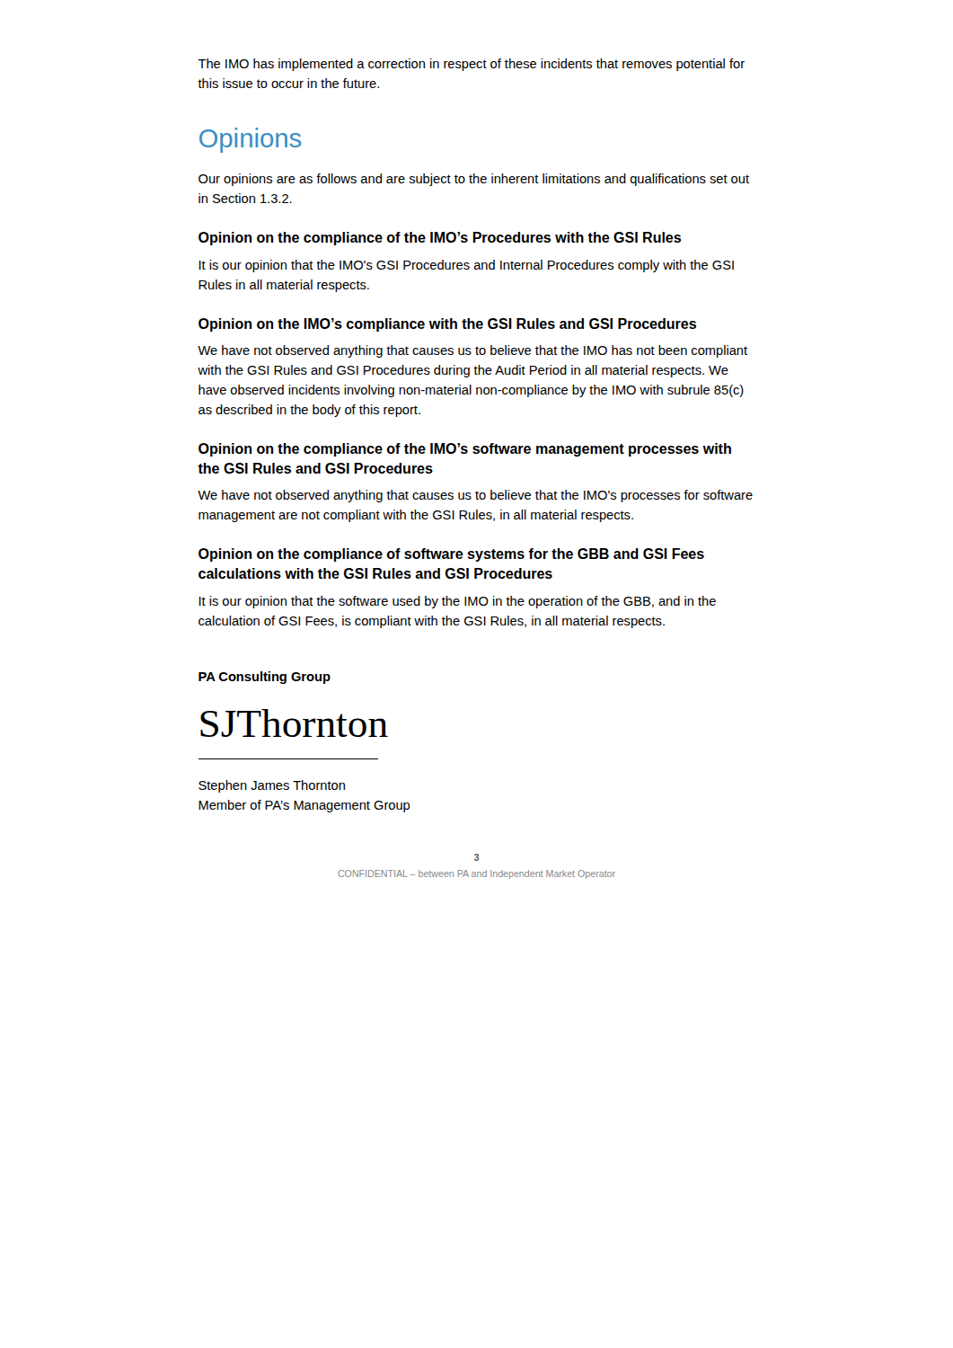The IMO has implemented a correction in respect of these incidents that removes potential for this issue to occur in the future.
Opinions
Our opinions are as follows and are subject to the inherent limitations and qualifications set out in Section 1.3.2.
Opinion on the compliance of the IMO’s Procedures with the GSI Rules
It is our opinion that the IMO's GSI Procedures and Internal Procedures comply with the GSI Rules in all material respects.
Opinion on the IMO’s compliance with the GSI Rules and GSI Procedures
We have not observed anything that causes us to believe that the IMO has not been compliant with the GSI Rules and GSI Procedures during the Audit Period in all material respects. We have observed incidents involving non-material non-compliance by the IMO with subrule 85(c) as described in the body of this report.
Opinion on the compliance of the IMO’s software management processes with the GSI Rules and GSI Procedures
We have not observed anything that causes us to believe that the IMO's processes for software management are not compliant with the GSI Rules, in all material respects.
Opinion on the compliance of software systems for the GBB and GSI Fees calculations with the GSI Rules and GSI Procedures
It is our opinion that the software used by the IMO in the operation of the GBB, and in the calculation of GSI Fees, is compliant with the GSI Rules, in all material respects.
PA Consulting Group
SJThornton
Stephen James Thornton
Member of PA’s Management Group
3 CONFIDENTIAL – between PA and Independent Market Operator